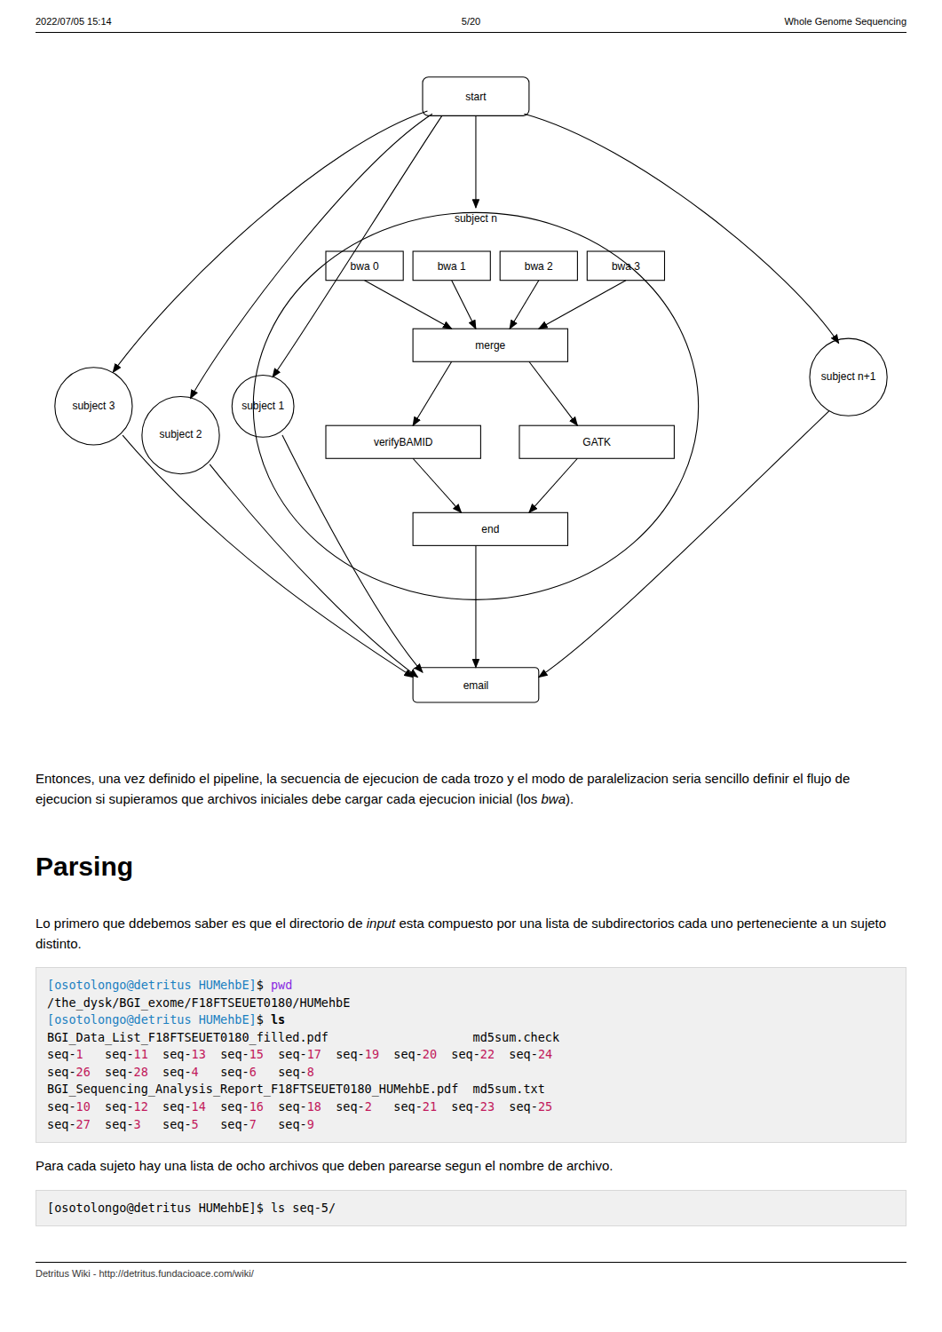2022/07/05 15:14
5/20
Whole Genome Sequencing
start subject n bwa 0 bwa 1 bwa 2 bwa 3 merge verifyBAMID GATK end email subject 3 subject 2 subject 1 subject n+1
Entonces, una vez definido el pipeline, la secuencia de ejecucion de cada trozo y el modo de paralelizacion seria sencillo definir el flujo de ejecucion si supieramos que archivos iniciales debe cargar cada ejecucion inicial (los bwa).
Parsing
Lo primero que ddebemos saber es que el directorio de input esta compuesto por una lista de subdirectorios cada uno perteneciente a un sujeto distinto.
[osotolongo@detritus HUMehbE]$ pwd
/the_dysk/BGI_exome/F18FTSEUET0180/HUMehbE
[osotolongo@detritus HUMehbE]$ ls
BGI_Data_List_F18FTSEUET0180_filled.pdf                    md5sum.check
seq-1   seq-11  seq-13  seq-15  seq-17  seq-19  seq-20  seq-22  seq-24
seq-26  seq-28  seq-4   seq-6   seq-8
BGI_Sequencing_Analysis_Report_F18FTSEUET0180_HUMehbE.pdf  md5sum.txt
seq-10  seq-12  seq-14  seq-16  seq-18  seq-2   seq-21  seq-23  seq-25
seq-27  seq-3   seq-5   seq-7   seq-9
Para cada sujeto hay una lista de ocho archivos que deben parearse segun el nombre de archivo.
[osotolongo@detritus HUMehbE]$ ls seq-5/
Detritus Wiki - http://detritus.fundacioace.com/wiki/